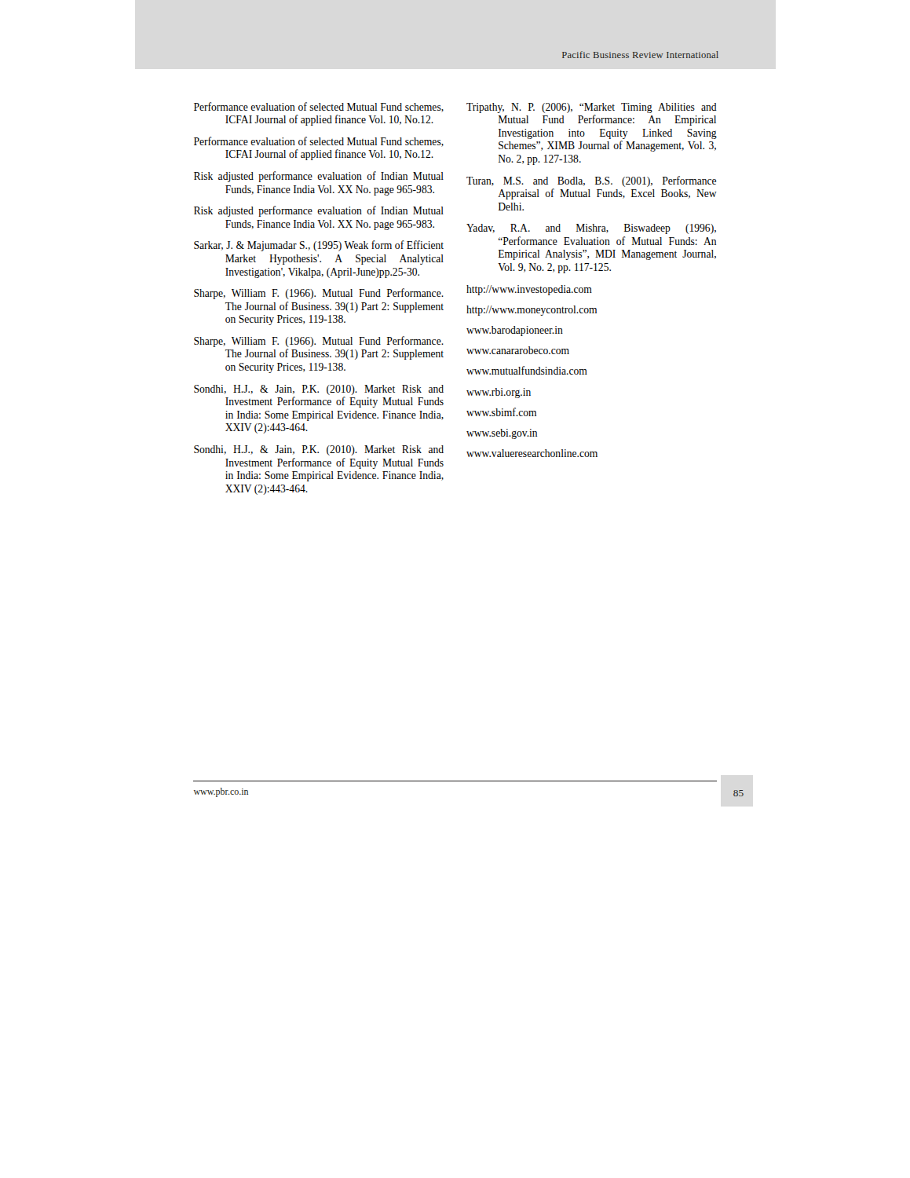Pacific Business Review International
Performance evaluation of selected Mutual Fund schemes, ICFAI Journal of applied finance Vol. 10, No.12.
Performance evaluation of selected Mutual Fund schemes, ICFAI Journal of applied finance Vol. 10, No.12.
Risk adjusted performance evaluation of Indian Mutual Funds, Finance India Vol. XX No. page 965-983.
Risk adjusted performance evaluation of Indian Mutual Funds, Finance India Vol. XX No. page 965-983.
Sarkar, J. & Majumadar S., (1995) Weak form of Efficient Market Hypothesis'. A Special Analytical Investigation', Vikalpa, (April-June)pp.25-30.
Sharpe, William F. (1966). Mutual Fund Performance. The Journal of Business. 39(1) Part 2: Supplement on Security Prices, 119-138.
Sharpe, William F. (1966). Mutual Fund Performance. The Journal of Business. 39(1) Part 2: Supplement on Security Prices, 119-138.
Sondhi, H.J., & Jain, P.K. (2010). Market Risk and Investment Performance of Equity Mutual Funds in India: Some Empirical Evidence. Finance India, XXIV (2):443-464.
Sondhi, H.J., & Jain, P.K. (2010). Market Risk and Investment Performance of Equity Mutual Funds in India: Some Empirical Evidence. Finance India, XXIV (2):443-464.
Tripathy, N. P. (2006), “Market Timing Abilities and Mutual Fund Performance: An Empirical Investigation into Equity Linked Saving Schemes”, XIMB Journal of Management, Vol. 3, No. 2, pp. 127-138.
Turan, M.S. and Bodla, B.S. (2001), Performance Appraisal of Mutual Funds, Excel Books, New Delhi.
Yadav, R.A. and Mishra, Biswadeep (1996), “Performance Evaluation of Mutual Funds: An Empirical Analysis”, MDI Management Journal, Vol. 9, No. 2, pp. 117-125.
http://www.investopedia.com
http://www.moneycontrol.com
www.barodapioneer.in
www.canararobeco.com
www.mutualfundsindia.com
www.rbi.org.in
www.sbimf.com
www.sebi.gov.in
www.valueresearchonline.com
www.pbr.co.in
85